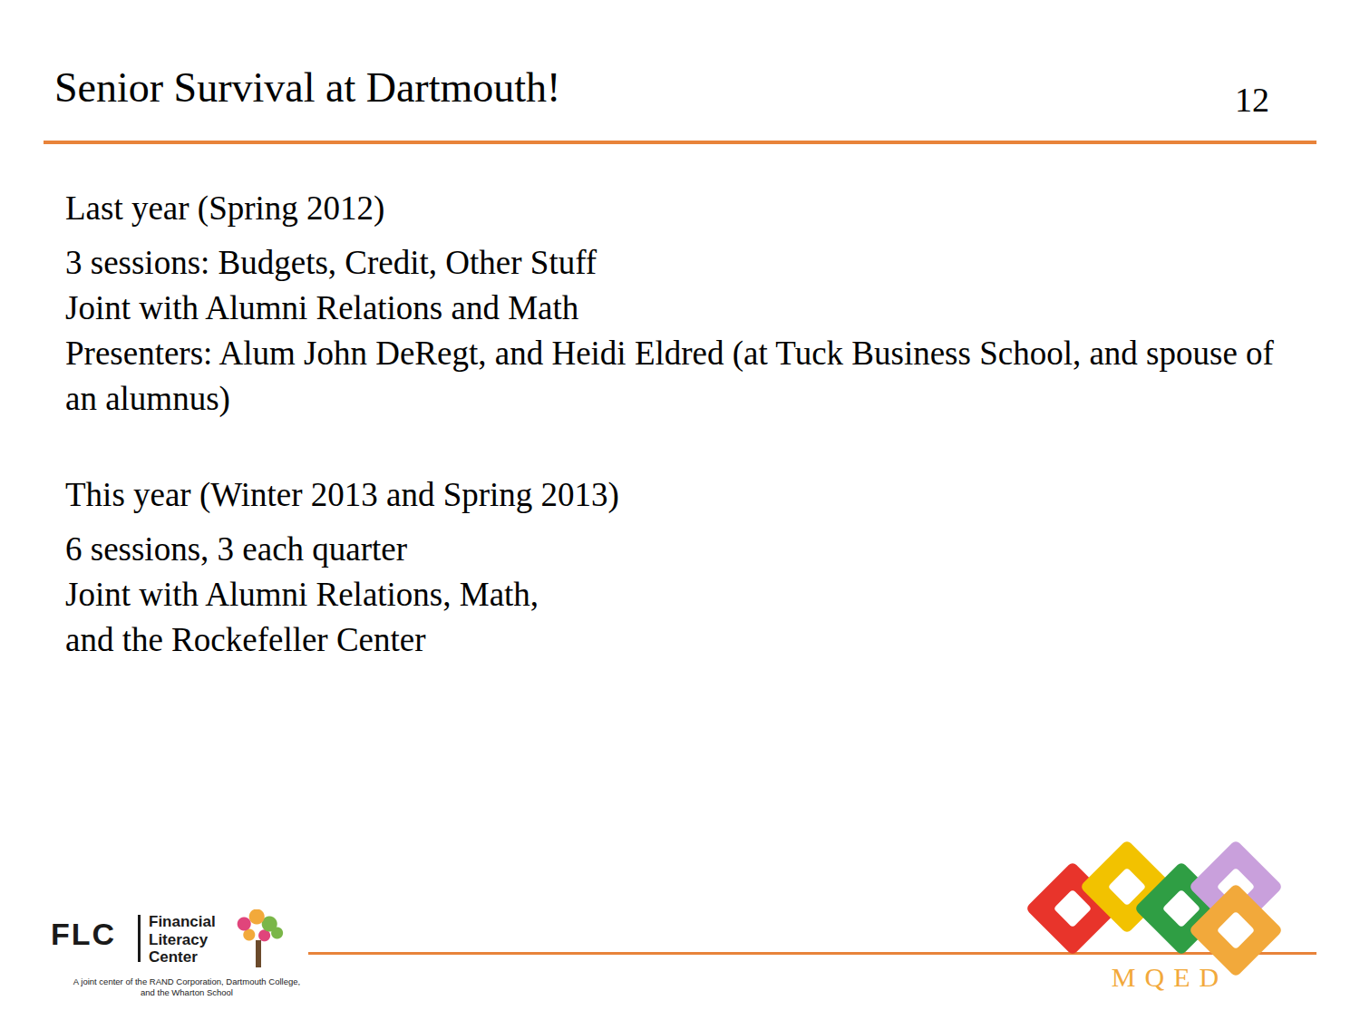Senior Survival at Dartmouth!
12
Last year (Spring 2012)
3 sessions: Budgets, Credit, Other Stuff
Joint with Alumni Relations and Math
Presenters: Alum John DeRegt, and Heidi Eldred (at Tuck Business School, and spouse of an alumnus)
This year (Winter 2013 and Spring 2013)
6 sessions, 3 each quarter
Joint with Alumni Relations, Math,
and the Rockefeller Center
FLC
Financial
Literacy
Center
A joint center of the RAND Corporation, Dartmouth College,
and the Wharton School
MQED